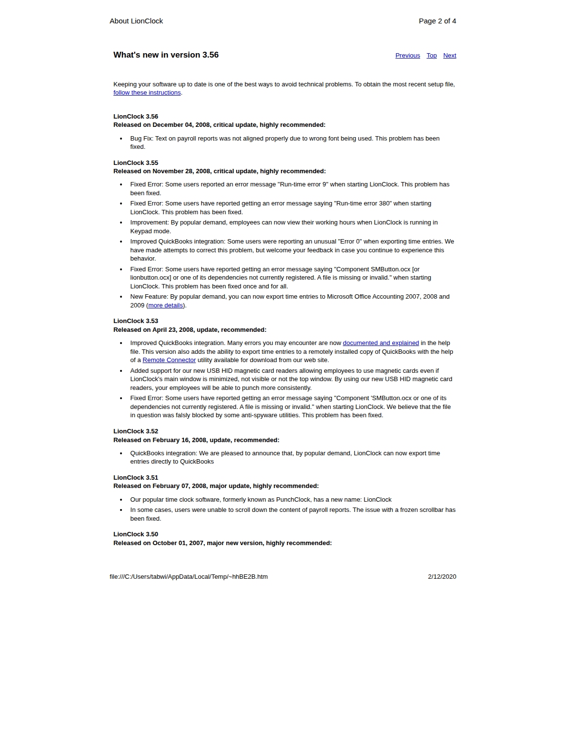About LionClock
Page 2 of 4
What's new in version 3.56
Previous Top Next
Keeping your software up to date is one of the best ways to avoid technical problems. To obtain the most recent setup file, follow these instructions.
LionClock 3.56
Released on December 04, 2008, critical update, highly recommended:
Bug Fix: Text on payroll reports was not aligned properly due to wrong font being used. This problem has been fixed.
LionClock 3.55
Released on November 28, 2008, critical update, highly recommended:
Fixed Error: Some users reported an error message "Run-time error 9" when starting LionClock. This problem has been fixed.
Fixed Error: Some users have reported getting an error message saying "Run-time error 380" when starting LionClock. This problem has been fixed.
Improvement: By popular demand, employees can now view their working hours when LionClock is running in Keypad mode.
Improved QuickBooks integration: Some users were reporting an unusual "Error 0" when exporting time entries. We have made attempts to correct this problem, but welcome your feedback in case you continue to experience this behavior.
Fixed Error: Some users have reported getting an error message saying "Component SMButton.ocx [or lionbutton.ocx] or one of its dependencies not currently registered. A file is missing or invalid." when starting LionClock. This problem has been fixed once and for all.
New Feature: By popular demand, you can now export time entries to Microsoft Office Accounting 2007, 2008 and 2009 (more details).
LionClock 3.53
Released on April 23, 2008, update, recommended:
Improved QuickBooks integration. Many errors you may encounter are now documented and explained in the help file. This version also adds the ability to export time entries to a remotely installed copy of QuickBooks with the help of a Remote Connector utility available for download from our web site.
Added support for our new USB HID magnetic card readers allowing employees to use magnetic cards even if LionClock's main window is minimized, not visible or not the top window. By using our new USB HID magnetic card readers, your employees will be able to punch more consistently.
Fixed Error: Some users have reported getting an error message saying "Component 'SMButton.ocx or one of its dependencies not currently registered. A file is missing or invalid." when starting LionClock. We believe that the file in question was falsly blocked by some anti-spyware utilities. This problem has been fixed.
LionClock 3.52
Released on February 16, 2008, update, recommended:
QuickBooks integration: We are pleased to announce that, by popular demand, LionClock can now export time entries directly to QuickBooks
LionClock 3.51
Released on February 07, 2008, major update, highly recommended:
Our popular time clock software, formerly known as PunchClock, has a new name: LionClock
In some cases, users were unable to scroll down the content of payroll reports. The issue with a frozen scrollbar has been fixed.
LionClock 3.50
Released on October 01, 2007, major new version, highly recommended:
file:///C:/Users/tabwi/AppData/Local/Temp/~hhBE2B.htm
2/12/2020